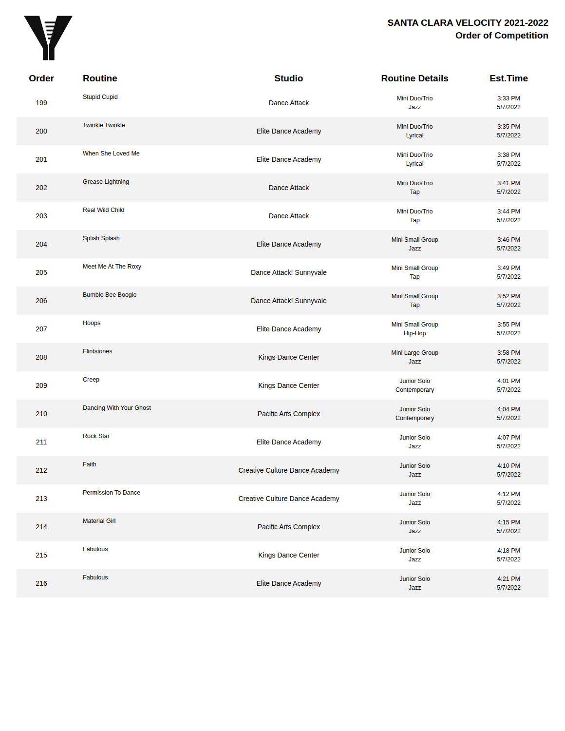SANTA CLARA VELOCITY 2021-2022
Order of Competition
| Order | Routine | Studio | Routine Details | Est.Time |
| --- | --- | --- | --- | --- |
| 199 | Stupid Cupid | Dance Attack | Mini Duo/Trio Jazz | 3:33 PM 5/7/2022 |
| 200 | Twinkle Twinkle | Elite Dance Academy | Mini Duo/Trio Lyrical | 3:35 PM 5/7/2022 |
| 201 | When She Loved Me | Elite Dance Academy | Mini Duo/Trio Lyrical | 3:38 PM 5/7/2022 |
| 202 | Grease Lightning | Dance Attack | Mini Duo/Trio Tap | 3:41 PM 5/7/2022 |
| 203 | Real Wild Child | Dance Attack | Mini Duo/Trio Tap | 3:44 PM 5/7/2022 |
| 204 | Splish Splash | Elite Dance Academy | Mini Small Group Jazz | 3:46 PM 5/7/2022 |
| 205 | Meet Me At The Roxy | Dance Attack! Sunnyvale | Mini Small Group Tap | 3:49 PM 5/7/2022 |
| 206 | Bumble Bee Boogie | Dance Attack! Sunnyvale | Mini Small Group Tap | 3:52 PM 5/7/2022 |
| 207 | Hoops | Elite Dance Academy | Mini Small Group Hip-Hop | 3:55 PM 5/7/2022 |
| 208 | Flintstones | Kings Dance Center | Mini Large Group Jazz | 3:58 PM 5/7/2022 |
| 209 | Creep | Kings Dance Center | Junior Solo Contemporary | 4:01 PM 5/7/2022 |
| 210 | Dancing With Your Ghost | Pacific Arts Complex | Junior Solo Contemporary | 4:04 PM 5/7/2022 |
| 211 | Rock Star | Elite Dance Academy | Junior Solo Jazz | 4:07 PM 5/7/2022 |
| 212 | Faith | Creative Culture Dance Academy | Junior Solo Jazz | 4:10 PM 5/7/2022 |
| 213 | Permission To Dance | Creative Culture Dance Academy | Junior Solo Jazz | 4:12 PM 5/7/2022 |
| 214 | Material Girl | Pacific Arts Complex | Junior Solo Jazz | 4:15 PM 5/7/2022 |
| 215 | Fabulous | Kings Dance Center | Junior Solo Jazz | 4:18 PM 5/7/2022 |
| 216 | Fabulous | Elite Dance Academy | Junior Solo Jazz | 4:21 PM 5/7/2022 |